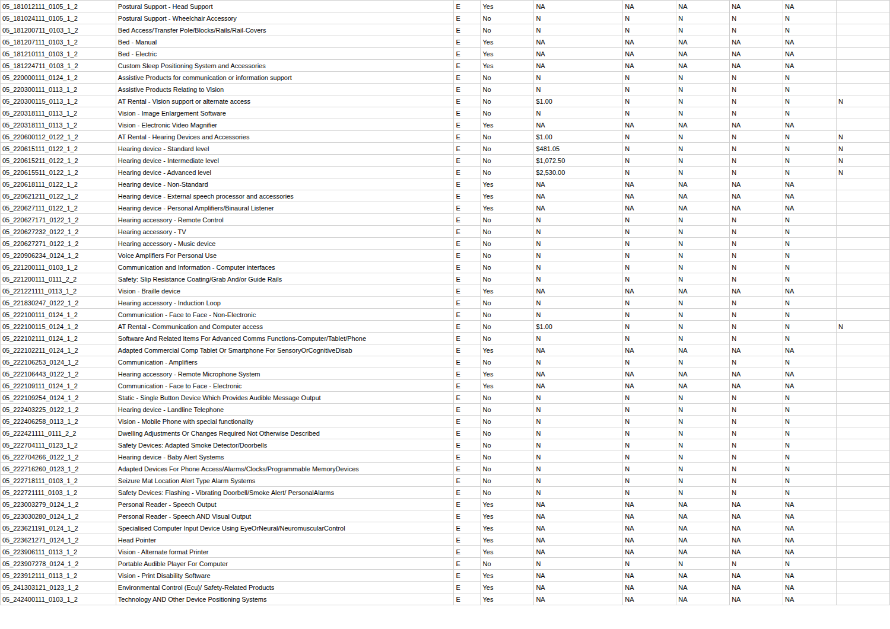| 05_181012111_0105_1_2 | Postural Support - Head Support | E | Yes | NA | NA | NA | NA | NA | |
| 05_181024111_0105_1_2 | Postural Support - Wheelchair Accessory | E | No | N | N | N | N | N | |
| 05_181200711_0103_1_2 | Bed Access/Transfer Pole/Blocks/Rails/Rail-Covers | E | No | N | N | N | N | N | |
| 05_181207111_0103_1_2 | Bed - Manual | E | Yes | NA | NA | NA | NA | NA | |
| 05_181210111_0103_1_2 | Bed - Electric | E | Yes | NA | NA | NA | NA | NA | |
| 05_181224711_0103_1_2 | Custom Sleep Positioning System and Accessories | E | Yes | NA | NA | NA | NA | NA | |
| 05_220000111_0124_1_2 | Assistive Products for communication or information support | E | No | N | N | N | N | N | |
| 05_220300111_0113_1_2 | Assistive Products Relating to Vision | E | No | N | N | N | N | N | |
| 05_220300115_0113_1_2 | AT Rental - Vision support or alternate access | E | No | $1.00 | N | N | N | N | N |
| 05_220318111_0113_1_2 | Vision - Image Enlargement Software | E | No | N | N | N | N | N | |
| 05_220318111_0113_1_2 | Vision - Electronic Video Magnifier | E | Yes | NA | NA | NA | NA | NA | |
| 05_220600112_0122_1_2 | AT Rental - Hearing Devices and Accessories | E | No | $1.00 | N | N | N | N | N |
| 05_220615111_0122_1_2 | Hearing device - Standard level | E | No | $481.05 | N | N | N | N | N |
| 05_220615211_0122_1_2 | Hearing device - Intermediate level | E | No | $1,072.50 | N | N | N | N | N |
| 05_220615511_0122_1_2 | Hearing device - Advanced level | E | No | $2,530.00 | N | N | N | N | N |
| 05_220618111_0122_1_2 | Hearing device - Non-Standard | E | Yes | NA | NA | NA | NA | NA | |
| 05_220621211_0122_1_2 | Hearing device - External speech processor and accessories | E | Yes | NA | NA | NA | NA | NA | |
| 05_220627111_0122_1_2 | Hearing device - Personal Amplifiers/Binaural Listener | E | Yes | NA | NA | NA | NA | NA | |
| 05_220627171_0122_1_2 | Hearing accessory - Remote Control | E | No | N | N | N | N | N | |
| 05_220627232_0122_1_2 | Hearing accessory - TV | E | No | N | N | N | N | N | |
| 05_220627271_0122_1_2 | Hearing accessory - Music device | E | No | N | N | N | N | N | |
| 05_220906234_0124_1_2 | Voice Amplifiers For Personal Use | E | No | N | N | N | N | N | |
| 05_221200111_0103_1_2 | Communication and Information - Computer interfaces | E | No | N | N | N | N | N | |
| 05_221200111_0111_2_2 | Safety: Slip Resistance Coating/Grab And/or Guide Rails | E | No | N | N | N | N | N | |
| 05_221221111_0113_1_2 | Vision - Braille device | E | Yes | NA | NA | NA | NA | NA | |
| 05_221830247_0122_1_2 | Hearing accessory - Induction Loop | E | No | N | N | N | N | N | |
| 05_222100111_0124_1_2 | Communication - Face to Face - Non-Electronic | E | No | N | N | N | N | N | |
| 05_222100115_0124_1_2 | AT Rental - Communication and Computer access | E | No | $1.00 | N | N | N | N | N |
| 05_222102111_0124_1_2 | Software And Related Items For Advanced Comms Functions-Computer/Tablet/Phone | E | No | N | N | N | N | N | |
| 05_222102211_0124_1_2 | Adapted Commercial Comp Tablet Or Smartphone For SensoryOrCognitiveDisab | E | Yes | NA | NA | NA | NA | NA | |
| 05_222106253_0124_1_2 | Communication - Amplifiers | E | No | N | N | N | N | N | |
| 05_222106443_0122_1_2 | Hearing accessory - Remote Microphone System | E | Yes | NA | NA | NA | NA | NA | |
| 05_222109111_0124_1_2 | Communication - Face to Face - Electronic | E | Yes | NA | NA | NA | NA | NA | |
| 05_222109254_0124_1_2 | Static - Single Button Device Which Provides Audible Message Output | E | No | N | N | N | N | N | |
| 05_222403225_0122_1_2 | Hearing device - Landline Telephone | E | No | N | N | N | N | N | |
| 05_222406258_0113_1_2 | Vision - Mobile Phone with special functionality | E | No | N | N | N | N | N | |
| 05_222421111_0111_2_2 | Dwelling Adjustments Or Changes Required Not Otherwise Described | E | No | N | N | N | N | N | |
| 05_222704111_0123_1_2 | Safety Devices: Adapted Smoke Detector/Doorbells | E | No | N | N | N | N | N | |
| 05_222704266_0122_1_2 | Hearing device - Baby Alert Systems | E | No | N | N | N | N | N | |
| 05_222716260_0123_1_2 | Adapted Devices For Phone Access/Alarms/Clocks/Programmable MemoryDevices | E | No | N | N | N | N | N | |
| 05_222718111_0103_1_2 | Seizure Mat Location Alert Type Alarm Systems | E | No | N | N | N | N | N | |
| 05_222721111_0103_1_2 | Safety Devices: Flashing - Vibrating Doorbell/Smoke Alert/ PersonalAlarms | E | No | N | N | N | N | N | |
| 05_223003279_0124_1_2 | Personal Reader - Speech Output | E | Yes | NA | NA | NA | NA | NA | |
| 05_223030280_0124_1_2 | Personal Reader - Speech AND Visual Output | E | Yes | NA | NA | NA | NA | NA | |
| 05_223621191_0124_1_2 | Specialised Computer Input Device Using EyeOrNeural/NeuromuscularControl | E | Yes | NA | NA | NA | NA | NA | |
| 05_223621271_0124_1_2 | Head Pointer | E | Yes | NA | NA | NA | NA | NA | |
| 05_223906111_0113_1_2 | Vision - Alternate format Printer | E | Yes | NA | NA | NA | NA | NA | |
| 05_223907278_0124_1_2 | Portable Audible Player For Computer | E | No | N | N | N | N | N | |
| 05_223912111_0113_1_2 | Vision - Print Disability Software | E | Yes | NA | NA | NA | NA | NA | |
| 05_241303121_0123_1_2 | Environmental Control (Ecu)/ Safety-Related Products | E | Yes | NA | NA | NA | NA | NA | |
| 05_242400111_0103_1_2 | Technology AND Other Device Positioning Systems | E | Yes | NA | NA | NA | NA | NA | |